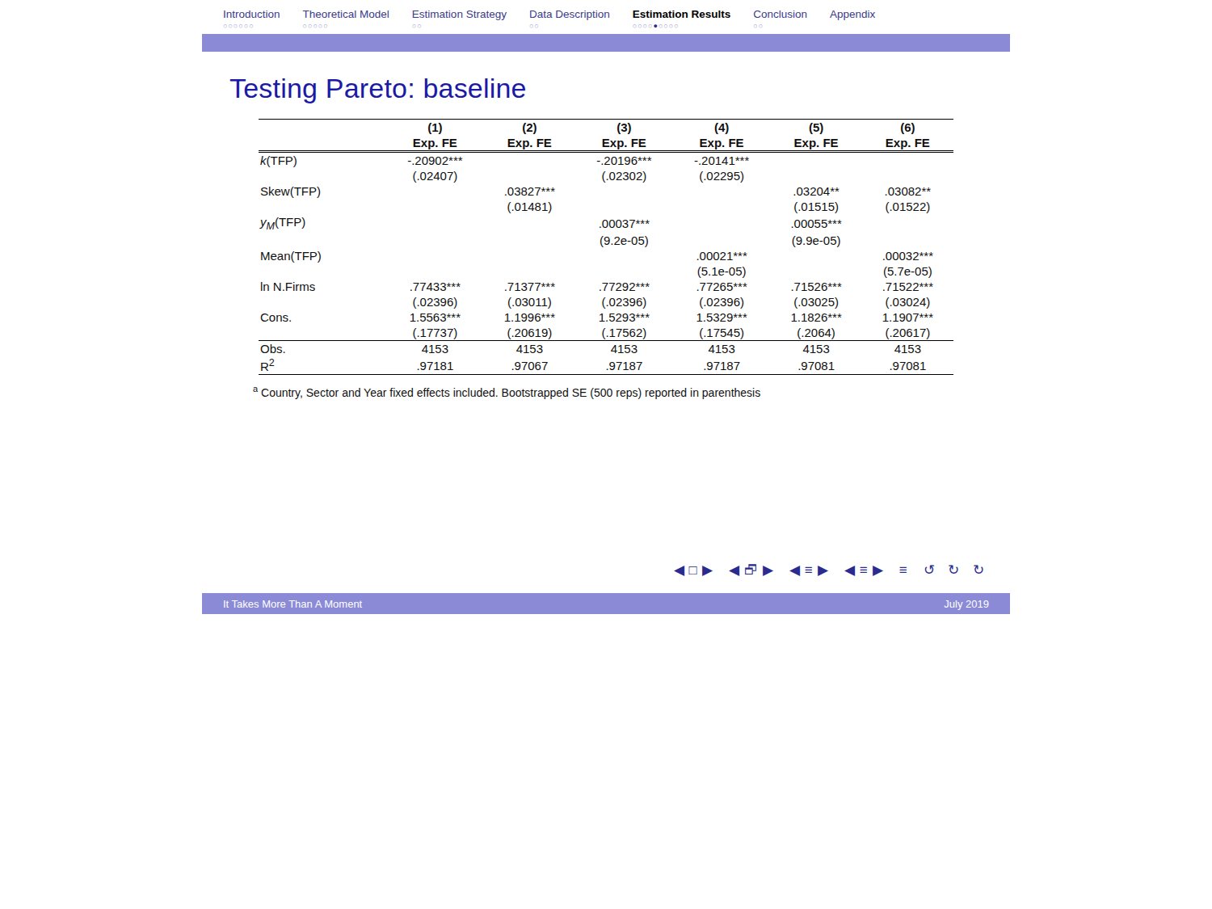Introduction
○○○○○○
Theoretical Model
○○○○○
Estimation Strategy
○○
Data Description
○○
Estimation Results
○○○○●○○○○
Conclusion
○○
Appendix
Testing Pareto: baseline
| | (1) | (2) | (3) | (4) | (5) | (6) |
| --- | --- | --- | --- | --- | --- | --- |
| | Exp. FE | Exp. FE | Exp. FE | Exp. FE | Exp. FE | Exp. FE |
| k (TFP) | -.20902*** | | -.20196*** | -.20141*** | | |
| | (.02407) | | (.02302) | (.02295) | | |
| Skew(TFP) | | .03827*** | | | .03204** | .03082** |
| | | (.01481) | | | (.01515) | (.01522) |
| y M (TFP) | | | .00037*** | | .00055*** | |
| | | | (9.2e-05) | | (9.9e-05) | |
| Mean(TFP) | | | | .00021*** | | .00032*** |
| | | | | (5.1e-05) | | (5.7e-05) |
| ln N.Firms | .77433*** | .71377*** | .77292*** | .77265*** | .71526*** | .71522*** |
| | (.02396) | (.03011) | (.02396) | (.02396) | (.03025) | (.03024) |
| Cons. | 1.5563*** | 1.1996*** | 1.5293*** | 1.5329*** | 1.1826*** | 1.1907*** |
| | (.17737) | (.20619) | (.17562) | (.17545) | (.2064) | (.20617) |
| Obs. | 4153 | 4153 | 4153 | 4153 | 4153 | 4153 |
| R 2 | .97181 | .97067 | .97187 | .97187 | .97081 | .97081 |
a Country, Sector and Year fixed effects included. Bootstrapped SE (500 reps) reported in parenthesis
◀□▶◀🗗▶◀≡▶◀≡▶≡↺ ↻ ↻
It Takes More Than A Moment
July 2019